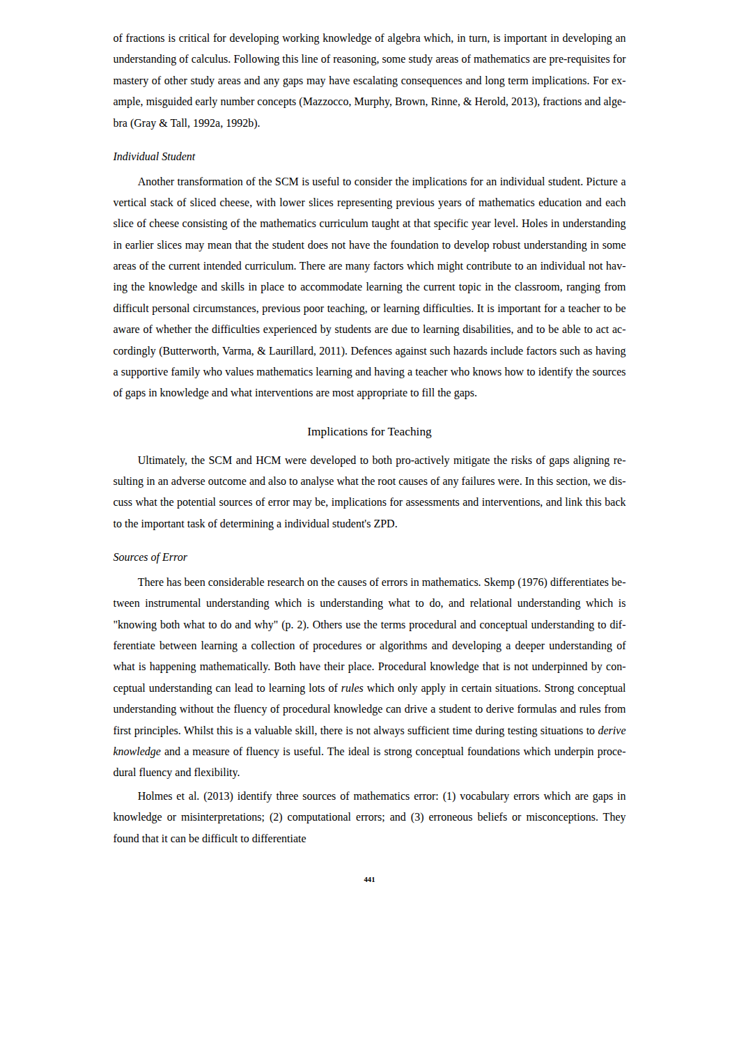of fractions is critical for developing working knowledge of algebra which, in turn, is important in developing an understanding of calculus. Following this line of reasoning, some study areas of mathematics are pre-requisites for mastery of other study areas and any gaps may have escalating consequences and long term implications. For example, misguided early number concepts (Mazzocco, Murphy, Brown, Rinne, & Herold, 2013), fractions and algebra (Gray & Tall, 1992a, 1992b).
Individual Student
Another transformation of the SCM is useful to consider the implications for an individual student. Picture a vertical stack of sliced cheese, with lower slices representing previous years of mathematics education and each slice of cheese consisting of the mathematics curriculum taught at that specific year level. Holes in understanding in earlier slices may mean that the student does not have the foundation to develop robust understanding in some areas of the current intended curriculum. There are many factors which might contribute to an individual not having the knowledge and skills in place to accommodate learning the current topic in the classroom, ranging from difficult personal circumstances, previous poor teaching, or learning difficulties. It is important for a teacher to be aware of whether the difficulties experienced by students are due to learning disabilities, and to be able to act accordingly (Butterworth, Varma, & Laurillard, 2011). Defences against such hazards include factors such as having a supportive family who values mathematics learning and having a teacher who knows how to identify the sources of gaps in knowledge and what interventions are most appropriate to fill the gaps.
Implications for Teaching
Ultimately, the SCM and HCM were developed to both pro-actively mitigate the risks of gaps aligning resulting in an adverse outcome and also to analyse what the root causes of any failures were. In this section, we discuss what the potential sources of error may be, implications for assessments and interventions, and link this back to the important task of determining a individual student's ZPD.
Sources of Error
There has been considerable research on the causes of errors in mathematics. Skemp (1976) differentiates between instrumental understanding which is understanding what to do, and relational understanding which is "knowing both what to do and why" (p. 2). Others use the terms procedural and conceptual understanding to differentiate between learning a collection of procedures or algorithms and developing a deeper understanding of what is happening mathematically. Both have their place. Procedural knowledge that is not underpinned by conceptual understanding can lead to learning lots of rules which only apply in certain situations. Strong conceptual understanding without the fluency of procedural knowledge can drive a student to derive formulas and rules from first principles. Whilst this is a valuable skill, there is not always sufficient time during testing situations to derive knowledge and a measure of fluency is useful. The ideal is strong conceptual foundations which underpin procedural fluency and flexibility.
Holmes et al. (2013) identify three sources of mathematics error: (1) vocabulary errors which are gaps in knowledge or misinterpretations; (2) computational errors; and (3) erroneous beliefs or misconceptions. They found that it can be difficult to differentiate
441